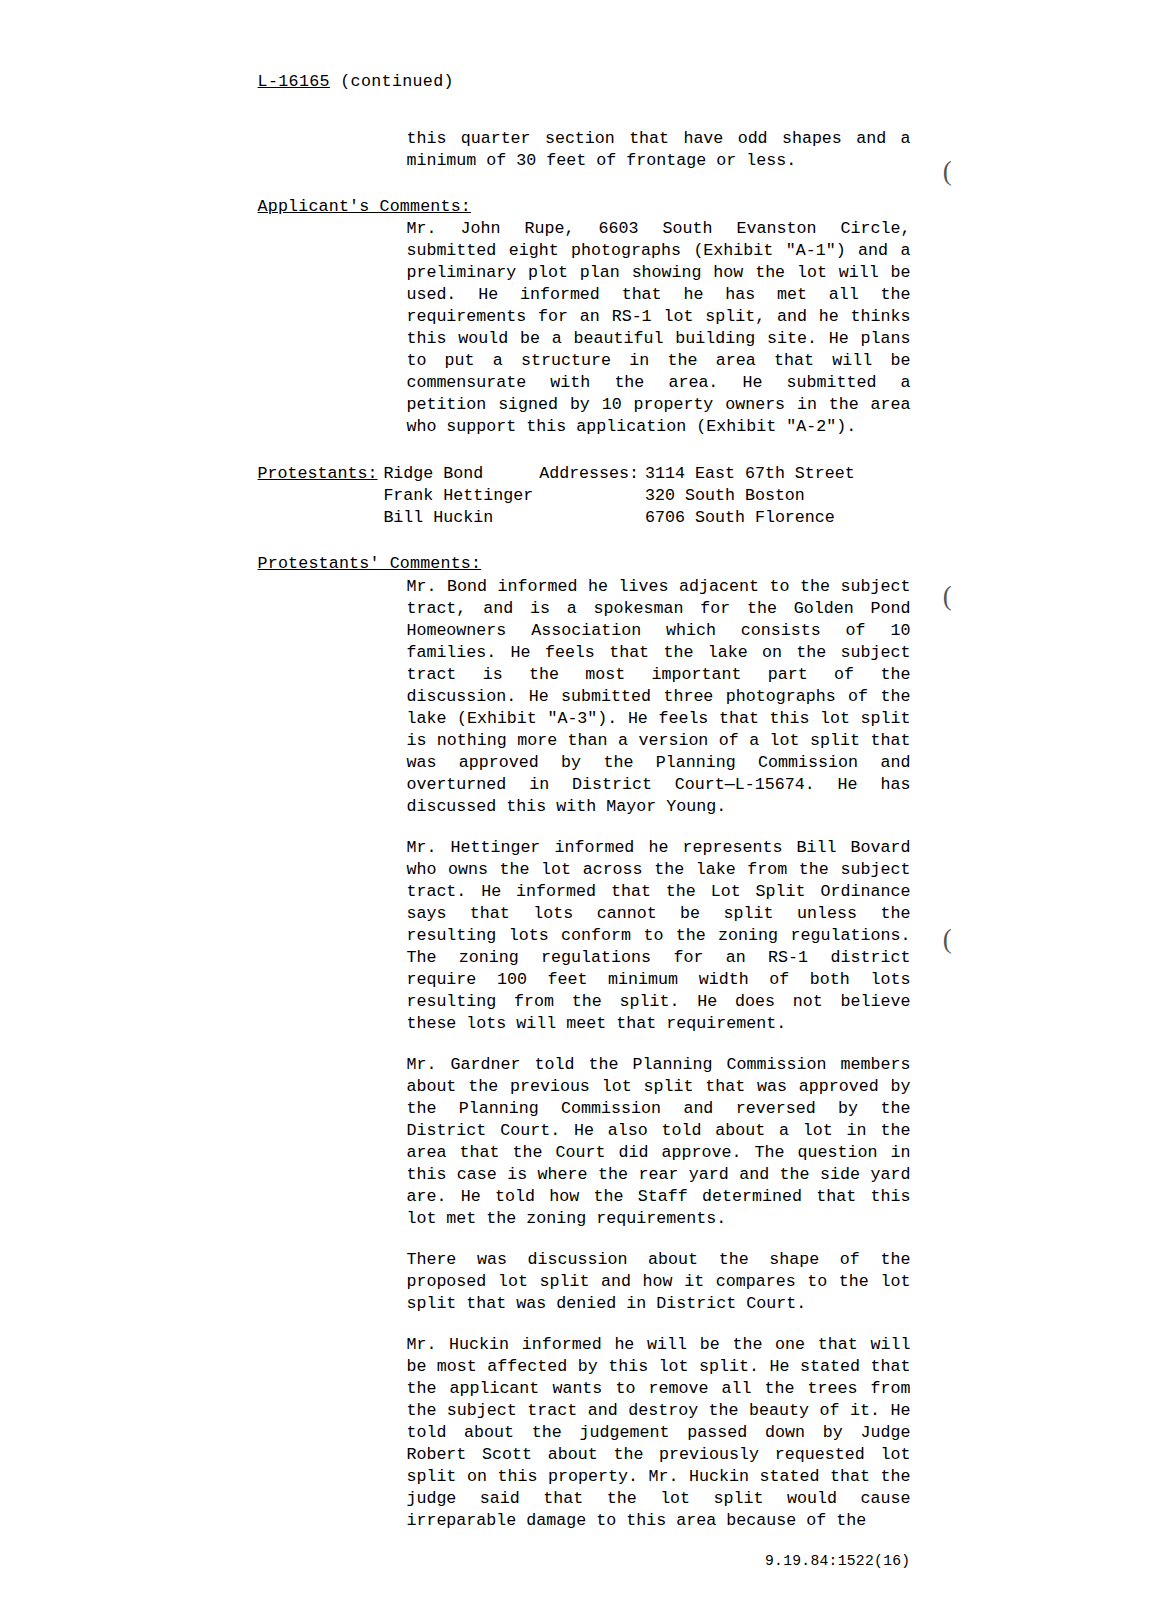(
(
(
L-16165 (continued)
this quarter section that have odd shapes and a minimum of 30 feet of frontage or less.
Applicant's Comments:
Mr. John Rupe, 6603 South Evanston Circle, submitted eight photographs (Exhibit "A-1") and a preliminary plot plan showing how the lot will be used. He informed that he has met all the requirements for an RS-1 lot split, and he thinks this would be a beautiful building site. He plans to put a structure in the area that will be commensurate with the area. He submitted a petition signed by 10 property owners in the area who support this application (Exhibit "A-2").
| Protestants: | Ridge Bond | Addresses: | 3114 East 67th Street |
| | Frank Hettinger | | 320 South Boston |
| | Bill Huckin | | 6706 South Florence |
Protestants' Comments:
Mr. Bond informed he lives adjacent to the subject tract, and is a spokesman for the Golden Pond Homeowners Association which consists of 10 families. He feels that the lake on the subject tract is the most important part of the discussion. He submitted three photographs of the lake (Exhibit "A-3"). He feels that this lot split is nothing more than a version of a lot split that was approved by the Planning Commission and overturned in District Court—L-15674. He has discussed this with Mayor Young.
Mr. Hettinger informed he represents Bill Bovard who owns the lot across the lake from the subject tract. He informed that the Lot Split Ordinance says that lots cannot be split unless the resulting lots conform to the zoning regulations. The zoning regulations for an RS-1 district require 100 feet minimum width of both lots resulting from the split. He does not believe these lots will meet that requirement.
Mr. Gardner told the Planning Commission members about the previous lot split that was approved by the Planning Commission and reversed by the District Court. He also told about a lot in the area that the Court did approve. The question in this case is where the rear yard and the side yard are. He told how the Staff determined that this lot met the zoning requirements.
There was discussion about the shape of the proposed lot split and how it compares to the lot split that was denied in District Court.
Mr. Huckin informed he will be the one that will be most affected by this lot split. He stated that the applicant wants to remove all the trees from the subject tract and destroy the beauty of it. He told about the judgement passed down by Judge Robert Scott about the previously requested lot split on this property. Mr. Huckin stated that the judge said that the lot split would cause irreparable damage to this area because of the
9.19.84:1522(16)